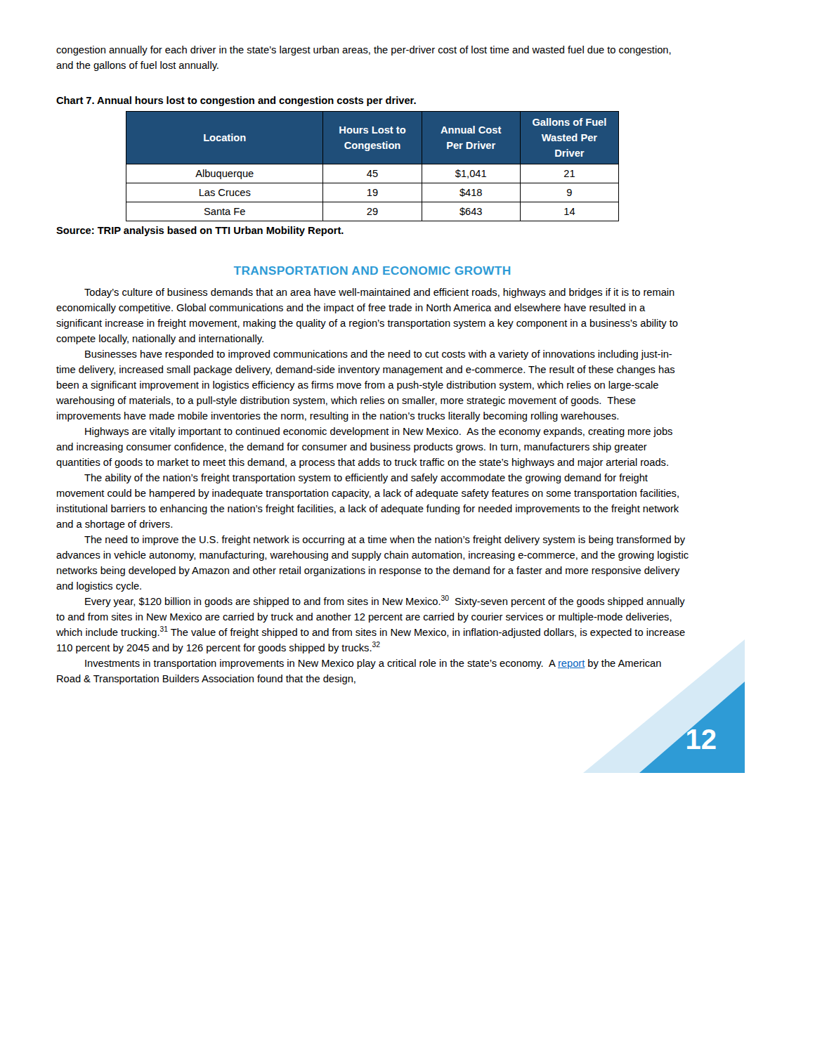congestion annually for each driver in the state’s largest urban areas, the per-driver cost of lost time and wasted fuel due to congestion, and the gallons of fuel lost annually.
Chart 7. Annual hours lost to congestion and congestion costs per driver.
| Location | Hours Lost to Congestion | Annual Cost Per Driver | Gallons of Fuel Wasted Per Driver |
| --- | --- | --- | --- |
| Albuquerque | 45 | $1,041 | 21 |
| Las Cruces | 19 | $418 | 9 |
| Santa Fe | 29 | $643 | 14 |
Source: TRIP analysis based on TTI Urban Mobility Report.
TRANSPORTATION AND ECONOMIC GROWTH
Today’s culture of business demands that an area have well-maintained and efficient roads, highways and bridges if it is to remain economically competitive. Global communications and the impact of free trade in North America and elsewhere have resulted in a significant increase in freight movement, making the quality of a region’s transportation system a key component in a business’s ability to compete locally, nationally and internationally.
Businesses have responded to improved communications and the need to cut costs with a variety of innovations including just-in-time delivery, increased small package delivery, demand-side inventory management and e-commerce. The result of these changes has been a significant improvement in logistics efficiency as firms move from a push-style distribution system, which relies on large-scale warehousing of materials, to a pull-style distribution system, which relies on smaller, more strategic movement of goods. These improvements have made mobile inventories the norm, resulting in the nation’s trucks literally becoming rolling warehouses.
Highways are vitally important to continued economic development in New Mexico. As the economy expands, creating more jobs and increasing consumer confidence, the demand for consumer and business products grows. In turn, manufacturers ship greater quantities of goods to market to meet this demand, a process that adds to truck traffic on the state’s highways and major arterial roads.
The ability of the nation’s freight transportation system to efficiently and safely accommodate the growing demand for freight movement could be hampered by inadequate transportation capacity, a lack of adequate safety features on some transportation facilities, institutional barriers to enhancing the nation’s freight facilities, a lack of adequate funding for needed improvements to the freight network and a shortage of drivers.
The need to improve the U.S. freight network is occurring at a time when the nation’s freight delivery system is being transformed by advances in vehicle autonomy, manufacturing, warehousing and supply chain automation, increasing e-commerce, and the growing logistic networks being developed by Amazon and other retail organizations in response to the demand for a faster and more responsive delivery and logistics cycle.
Every year, $120 billion in goods are shipped to and from sites in New Mexico.30 Sixty-seven percent of the goods shipped annually to and from sites in New Mexico are carried by truck and another 12 percent are carried by courier services or multiple-mode deliveries, which include trucking.31 The value of freight shipped to and from sites in New Mexico, in inflation-adjusted dollars, is expected to increase 110 percent by 2045 and by 126 percent for goods shipped by trucks.32
Investments in transportation improvements in New Mexico play a critical role in the state’s economy. A report by the American Road & Transportation Builders Association found that the design,
12